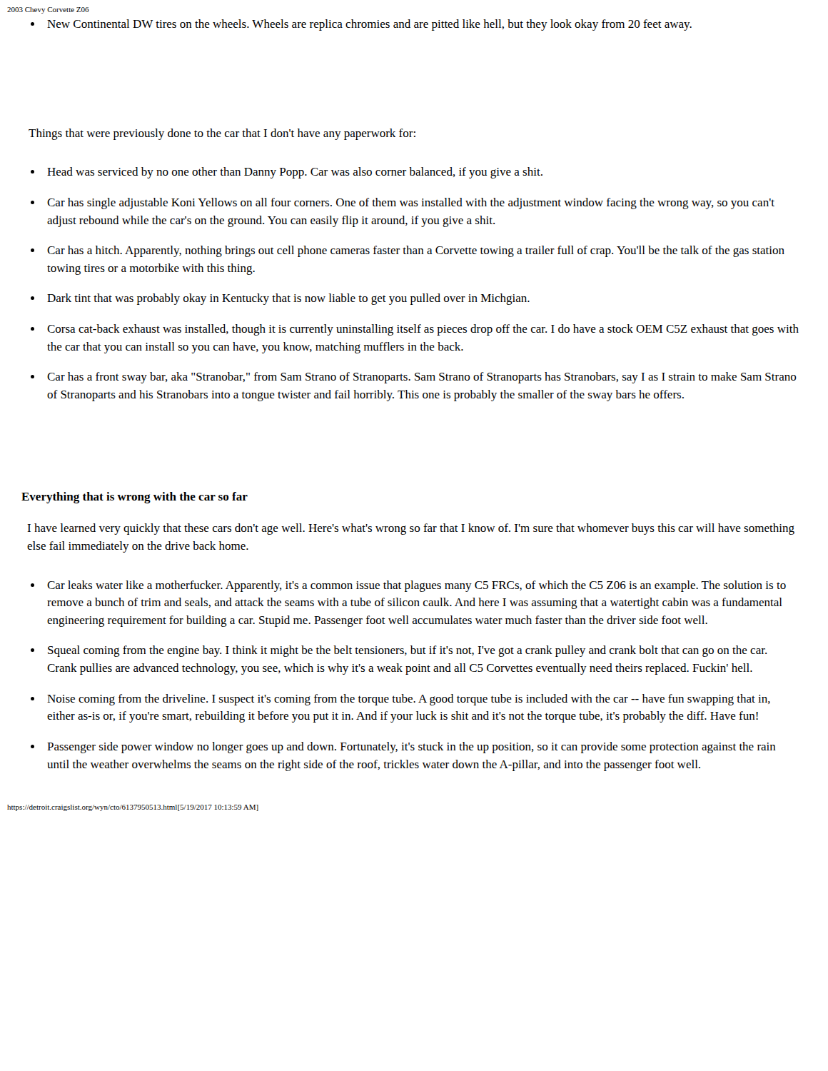2003 Chevy Corvette Z06
New Continental DW tires on the wheels. Wheels are replica chromies and are pitted like hell, but they look okay from 20 feet away.
Things that were previously done to the car that I don't have any paperwork for:
Head was serviced by no one other than Danny Popp. Car was also corner balanced, if you give a shit.
Car has single adjustable Koni Yellows on all four corners. One of them was installed with the adjustment window facing the wrong way, so you can't adjust rebound while the car's on the ground. You can easily flip it around, if you give a shit.
Car has a hitch. Apparently, nothing brings out cell phone cameras faster than a Corvette towing a trailer full of crap. You'll be the talk of the gas station towing tires or a motorbike with this thing.
Dark tint that was probably okay in Kentucky that is now liable to get you pulled over in Michgian.
Corsa cat-back exhaust was installed, though it is currently uninstalling itself as pieces drop off the car. I do have a stock OEM C5Z exhaust that goes with the car that you can install so you can have, you know, matching mufflers in the back.
Car has a front sway bar, aka "Stranobar," from Sam Strano of Stranoparts. Sam Strano of Stranoparts has Stranobars, say I as I strain to make Sam Strano of Stranoparts and his Stranobars into a tongue twister and fail horribly. This one is probably the smaller of the sway bars he offers.
Everything that is wrong with the car so far
I have learned very quickly that these cars don't age well. Here's what's wrong so far that I know of. I'm sure that whomever buys this car will have something else fail immediately on the drive back home.
Car leaks water like a motherfucker. Apparently, it's a common issue that plagues many C5 FRCs, of which the C5 Z06 is an example. The solution is to remove a bunch of trim and seals, and attack the seams with a tube of silicon caulk. And here I was assuming that a watertight cabin was a fundamental engineering requirement for building a car. Stupid me. Passenger foot well accumulates water much faster than the driver side foot well.
Squeal coming from the engine bay. I think it might be the belt tensioners, but if it's not, I've got a crank pulley and crank bolt that can go on the car. Crank pullies are advanced technology, you see, which is why it's a weak point and all C5 Corvettes eventually need theirs replaced. Fuckin' hell.
Noise coming from the driveline. I suspect it's coming from the torque tube. A good torque tube is included with the car -- have fun swapping that in, either as-is or, if you're smart, rebuilding it before you put it in. And if your luck is shit and it's not the torque tube, it's probably the diff. Have fun!
Passenger side power window no longer goes up and down. Fortunately, it's stuck in the up position, so it can provide some protection against the rain until the weather overwhelms the seams on the right side of the roof, trickles water down the A-pillar, and into the passenger foot well.
https://detroit.craigslist.org/wyn/cto/6137950513.html[5/19/2017 10:13:59 AM]